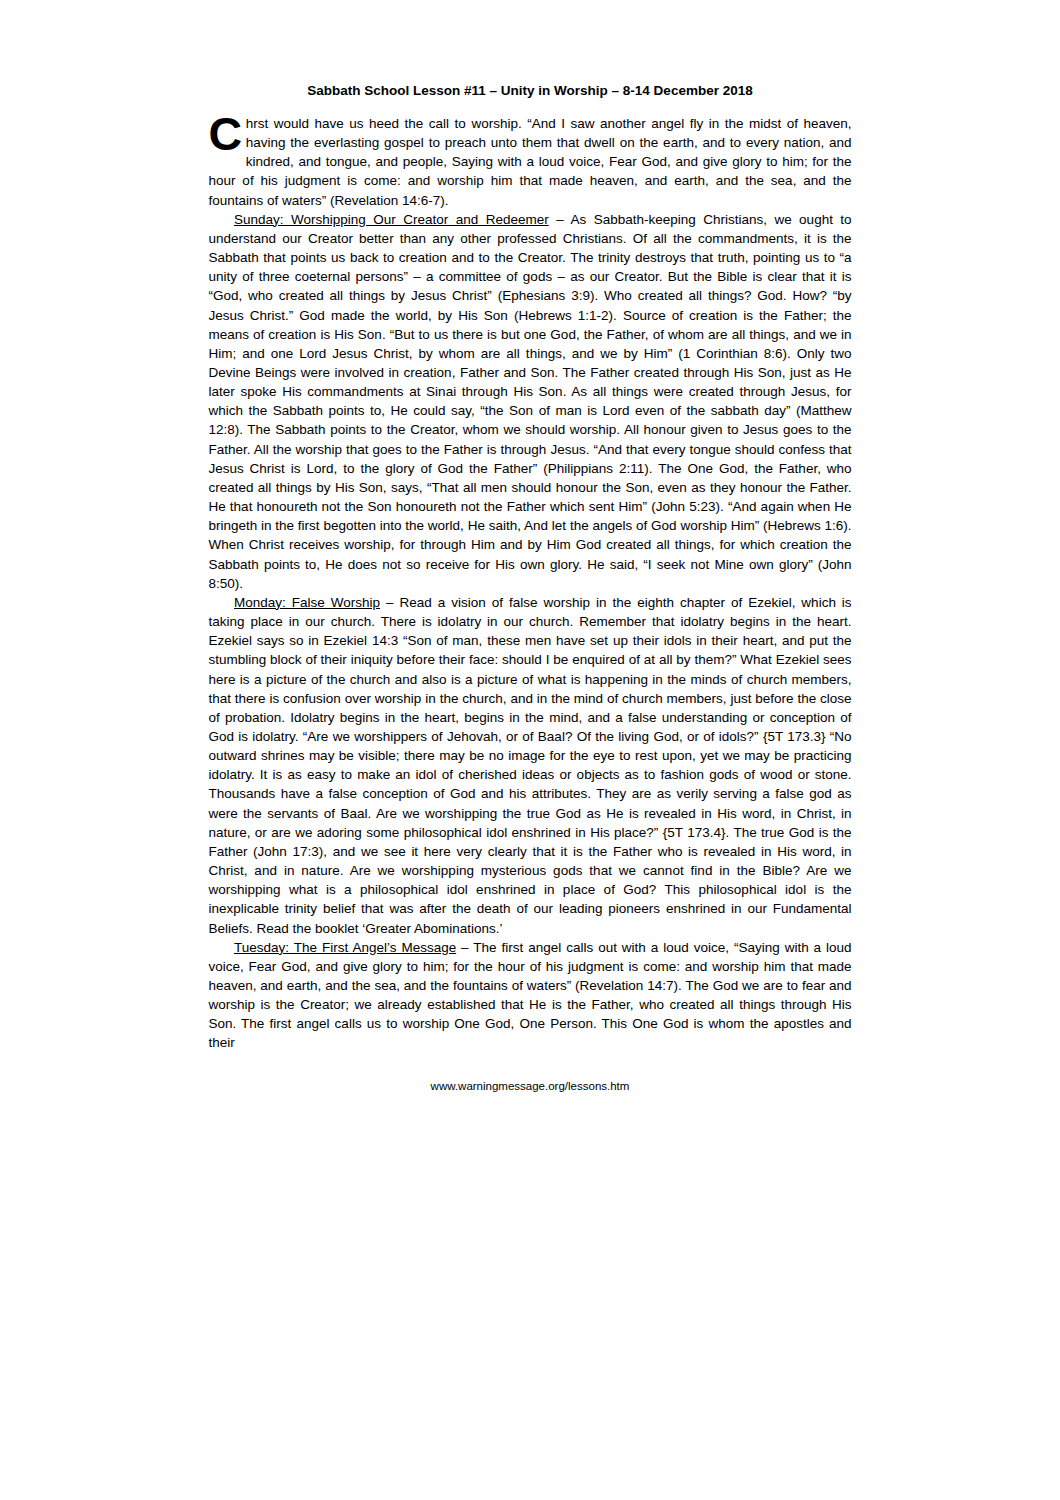Sabbath School Lesson #11 – Unity in Worship – 8-14 December 2018
Chrst would have us heed the call to worship. “And I saw another angel fly in the midst of heaven, having the everlasting gospel to preach unto them that dwell on the earth, and to every nation, and kindred, and tongue, and people, Saying with a loud voice, Fear God, and give glory to him; for the hour of his judgment is come: and worship him that made heaven, and earth, and the sea, and the fountains of waters” (Revelation 14:6-7).
Sunday: Worshipping Our Creator and Redeemer – As Sabbath-keeping Christians, we ought to understand our Creator better than any other professed Christians. Of all the commandments, it is the Sabbath that points us back to creation and to the Creator. The trinity destroys that truth, pointing us to “a unity of three coeternal persons” – a committee of gods – as our Creator. But the Bible is clear that it is “God, who created all things by Jesus Christ” (Ephesians 3:9). Who created all things? God. How? “by Jesus Christ.” God made the world, by His Son (Hebrews 1:1-2). Source of creation is the Father; the means of creation is His Son. “But to us there is but one God, the Father, of whom are all things, and we in Him; and one Lord Jesus Christ, by whom are all things, and we by Him” (1 Corinthian 8:6). Only two Devine Beings were involved in creation, Father and Son. The Father created through His Son, just as He later spoke His commandments at Sinai through His Son. As all things were created through Jesus, for which the Sabbath points to, He could say, “the Son of man is Lord even of the sabbath day” (Matthew 12:8). The Sabbath points to the Creator, whom we should worship. All honour given to Jesus goes to the Father. All the worship that goes to the Father is through Jesus. “And that every tongue should confess that Jesus Christ is Lord, to the glory of God the Father” (Philippians 2:11). The One God, the Father, who created all things by His Son, says, “That all men should honour the Son, even as they honour the Father. He that honoureth not the Son honoureth not the Father which sent Him” (John 5:23). “And again when He bringeth in the first begotten into the world, He saith, And let the angels of God worship Him” (Hebrews 1:6). When Christ receives worship, for through Him and by Him God created all things, for which creation the Sabbath points to, He does not so receive for His own glory. He said, “I seek not Mine own glory” (John 8:50).
Monday: False Worship – Read a vision of false worship in the eighth chapter of Ezekiel, which is taking place in our church. There is idolatry in our church. Remember that idolatry begins in the heart. Ezekiel says so in Ezekiel 14:3 “Son of man, these men have set up their idols in their heart, and put the stumbling block of their iniquity before their face: should I be enquired of at all by them?” What Ezekiel sees here is a picture of the church and also is a picture of what is happening in the minds of church members, that there is confusion over worship in the church, and in the mind of church members, just before the close of probation. Idolatry begins in the heart, begins in the mind, and a false understanding or conception of God is idolatry. “Are we worshippers of Jehovah, or of Baal? Of the living God, or of idols?” {5T 173.3} “No outward shrines may be visible; there may be no image for the eye to rest upon, yet we may be practicing idolatry. It is as easy to make an idol of cherished ideas or objects as to fashion gods of wood or stone. Thousands have a false conception of God and his attributes. They are as verily serving a false god as were the servants of Baal. Are we worshipping the true God as He is revealed in His word, in Christ, in nature, or are we adoring some philosophical idol enshrined in His place?” {5T 173.4}. The true God is the Father (John 17:3), and we see it here very clearly that it is the Father who is revealed in His word, in Christ, and in nature. Are we worshipping mysterious gods that we cannot find in the Bible? Are we worshipping what is a philosophical idol enshrined in place of God? This philosophical idol is the inexplicable trinity belief that was after the death of our leading pioneers enshrined in our Fundamental Beliefs. Read the booklet ‘Greater Abominations.’
Tuesday: The First Angel’s Message – The first angel calls out with a loud voice, “Saying with a loud voice, Fear God, and give glory to him; for the hour of his judgment is come: and worship him that made heaven, and earth, and the sea, and the fountains of waters” (Revelation 14:7). The God we are to fear and worship is the Creator; we already established that He is the Father, who created all things through His Son. The first angel calls us to worship One God, One Person. This One God is whom the apostles and their
www.warningmessage.org/lessons.htm